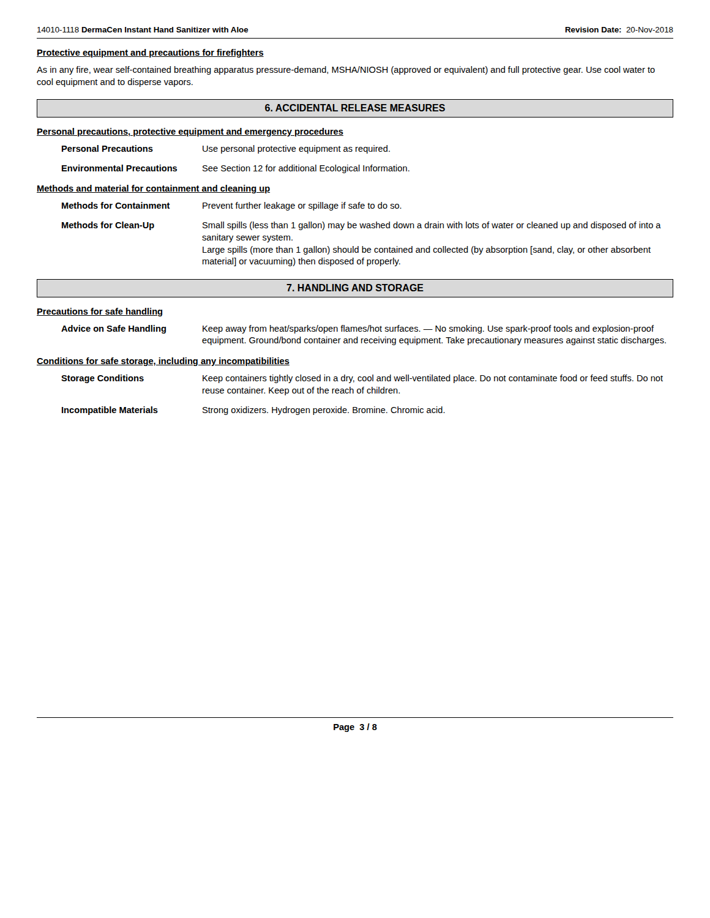14010-1118 DermaCen Instant Hand Sanitizer with Aloe
Revision Date: 20-Nov-2018
Protective equipment and precautions for firefighters
As in any fire, wear self-contained breathing apparatus pressure-demand, MSHA/NIOSH (approved or equivalent) and full protective gear. Use cool water to cool equipment and to disperse vapors.
6. ACCIDENTAL RELEASE MEASURES
Personal precautions, protective equipment and emergency procedures
Personal Precautions
Use personal protective equipment as required.
Environmental Precautions
See Section 12 for additional Ecological Information.
Methods and material for containment and cleaning up
Methods for Containment
Prevent further leakage or spillage if safe to do so.
Methods for Clean-Up
Small spills (less than 1 gallon) may be washed down a drain with lots of water or cleaned up and disposed of into a sanitary sewer system.
Large spills (more than 1 gallon) should be contained and collected (by absorption [sand, clay, or other absorbent material] or vacuuming) then disposed of properly.
7. HANDLING AND STORAGE
Precautions for safe handling
Advice on Safe Handling
Keep away from heat/sparks/open flames/hot surfaces. — No smoking. Use spark-proof tools and explosion-proof equipment. Ground/bond container and receiving equipment. Take precautionary measures against static discharges.
Conditions for safe storage, including any incompatibilities
Storage Conditions
Keep containers tightly closed in a dry, cool and well-ventilated place. Do not contaminate food or feed stuffs. Do not reuse container. Keep out of the reach of children.
Incompatible Materials
Strong oxidizers. Hydrogen peroxide. Bromine. Chromic acid.
Page 3 / 8